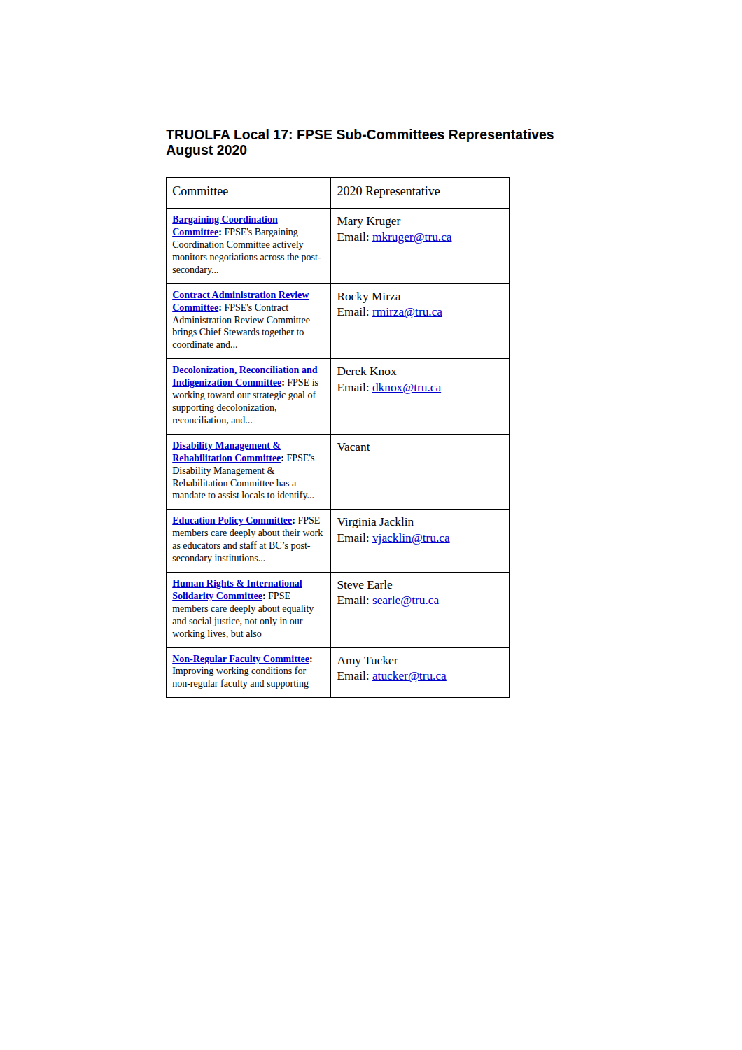TRUOLFA Local 17: FPSE Sub-Committees Representatives August 2020
| Committee | 2020 Representative |
| Bargaining Coordination Committee : FPSE's Bargaining Coordination Committee actively monitors negotiations across the post-secondary... | Mary Kruger Email: mkruger@tru.ca |
| Contract Administration Review Committee : FPSE's Contract Administration Review Committee brings Chief Stewards together to coordinate and... | Rocky Mirza Email: rmirza@tru.ca |
| Decolonization, Reconciliation and Indigenization Committee : FPSE is working toward our strategic goal of supporting decolonization, reconciliation, and... | Derek Knox Email: dknox@tru.ca |
| Disability Management & Rehabilitation Committee : FPSE's Disability Management & Rehabilitation Committee has a mandate to assist locals to identify... | Vacant |
| Education Policy Committee : FPSE members care deeply about their work as educators and staff at BC’s post-secondary institutions... | Virginia Jacklin Email: vjacklin@tru.ca |
| Human Rights & International Solidarity Committee : FPSE members care deeply about equality and social justice, not only in our working lives, but also | Steve Earle Email: searle@tru.ca |
| Non-Regular Faculty Committee : Improving working conditions for non-regular faculty and supporting | Amy Tucker Email: atucker@tru.ca |